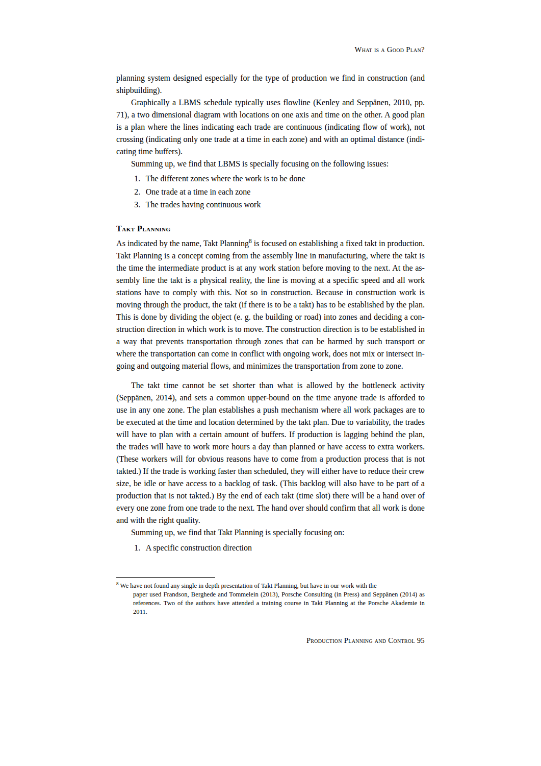What is a Good Plan?
planning system designed especially for the type of production we find in construction (and shipbuilding).
Graphically a LBMS schedule typically uses flowline (Kenley and Seppänen, 2010, pp. 71), a two dimensional diagram with locations on one axis and time on the other. A good plan is a plan where the lines indicating each trade are continuous (indicating flow of work), not crossing (indicating only one trade at a time in each zone) and with an optimal distance (indicating time buffers).
Summing up, we find that LBMS is specially focusing on the following issues:
The different zones where the work is to be done
One trade at a time in each zone
The trades having continuous work
Takt Planning
As indicated by the name, Takt Planning8 is focused on establishing a fixed takt in production. Takt Planning is a concept coming from the assembly line in manufacturing, where the takt is the time the intermediate product is at any work station before moving to the next. At the assembly line the takt is a physical reality, the line is moving at a specific speed and all work stations have to comply with this. Not so in construction. Because in construction work is moving through the product, the takt (if there is to be a takt) has to be established by the plan. This is done by dividing the object (e. g. the building or road) into zones and deciding a construction direction in which work is to move. The construction direction is to be established in a way that prevents transportation through zones that can be harmed by such transport or where the transportation can come in conflict with ongoing work, does not mix or intersect ingoing and outgoing material flows, and minimizes the transportation from zone to zone.
The takt time cannot be set shorter than what is allowed by the bottleneck activity (Seppänen, 2014), and sets a common upper-bound on the time anyone trade is afforded to use in any one zone. The plan establishes a push mechanism where all work packages are to be executed at the time and location determined by the takt plan. Due to variability, the trades will have to plan with a certain amount of buffers. If production is lagging behind the plan, the trades will have to work more hours a day than planned or have access to extra workers. (These workers will for obvious reasons have to come from a production process that is not takted.) If the trade is working faster than scheduled, they will either have to reduce their crew size, be idle or have access to a backlog of task. (This backlog will also have to be part of a production that is not takted.) By the end of each takt (time slot) there will be a hand over of every one zone from one trade to the next. The hand over should confirm that all work is done and with the right quality.
Summing up, we find that Takt Planning is specially focusing on:
A specific construction direction
8 We have not found any single in depth presentation of Takt Planning, but have in our work with the paper used Frandson, Berghede and Tommelein (2013), Porsche Consulting (in Press) and Seppänen (2014) as references. Two of the authors have attended a training course in Takt Planning at the Porsche Akademie in 2011.
Production Planning and Control 95